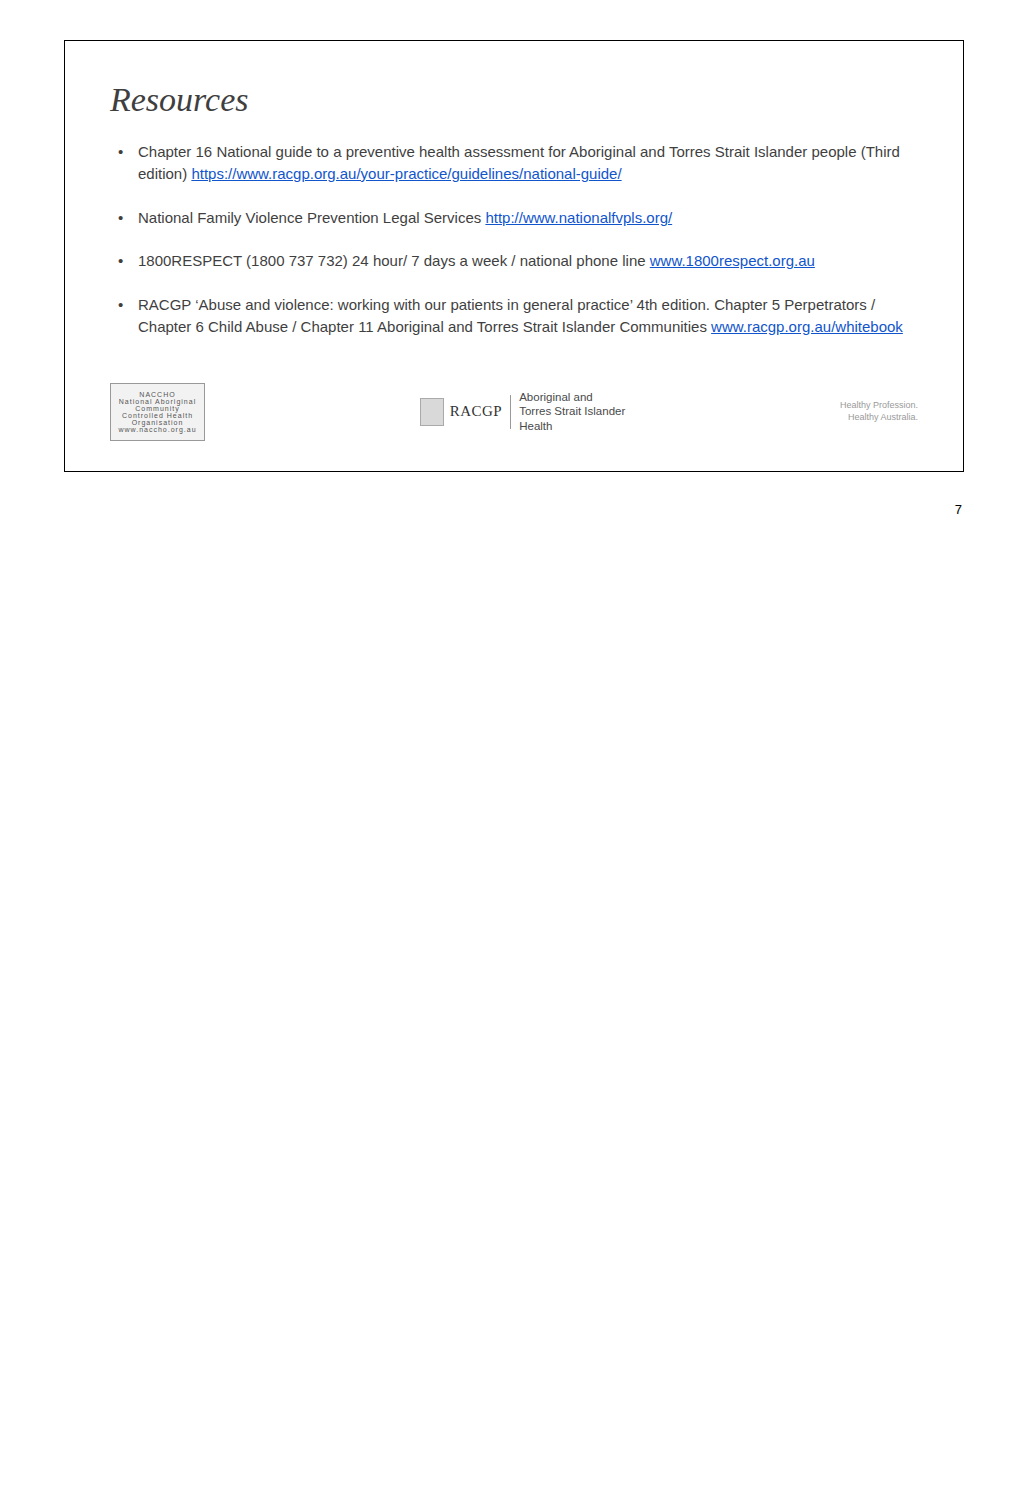Resources
Chapter 16 National guide to a preventive health assessment for Aboriginal and Torres Strait Islander people (Third edition) https://www.racgp.org.au/your-practice/guidelines/national-guide/
National Family Violence Prevention Legal Services http://www.nationalfvpls.org/
1800RESPECT (1800 737 732) 24 hour/ 7 days a week / national phone line www.1800respect.org.au
RACGP ‘Abuse and violence: working with our patients in general practice’ 4th edition. Chapter 5 Perpetrators / Chapter 6 Child Abuse / Chapter 11 Aboriginal and Torres Strait Islander Communities www.racgp.org.au/whitebook
NACCHO
National Aboriginal Community Controlled Health Organisation
www.naccho.org.au
RACGP
Aboriginal and
Torres Strait Islander
Health
Healthy Profession.
Healthy Australia.
7